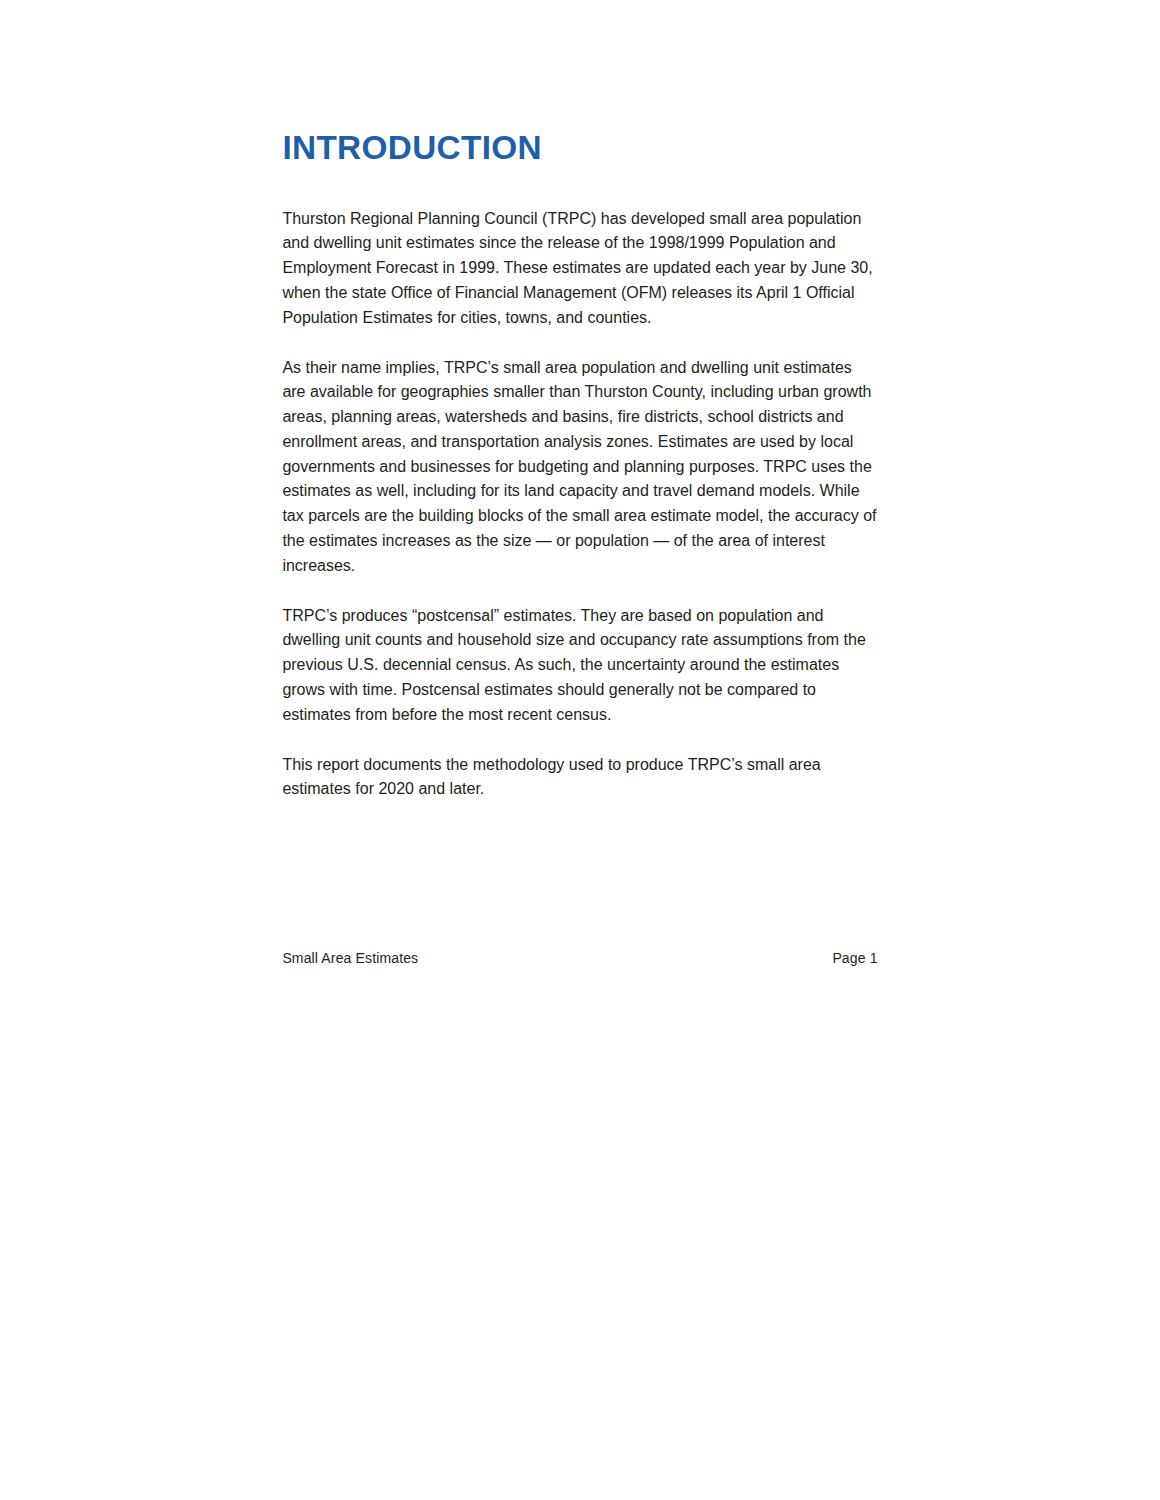INTRODUCTION
Thurston Regional Planning Council (TRPC) has developed small area population and dwelling unit estimates since the release of the 1998/1999 Population and Employment Forecast in 1999. These estimates are updated each year by June 30, when the state Office of Financial Management (OFM) releases its April 1 Official Population Estimates for cities, towns, and counties.
As their name implies, TRPC’s small area population and dwelling unit estimates are available for geographies smaller than Thurston County, including urban growth areas, planning areas, watersheds and basins, fire districts, school districts and enrollment areas, and transportation analysis zones. Estimates are used by local governments and businesses for budgeting and planning purposes. TRPC uses the estimates as well, including for its land capacity and travel demand models. While tax parcels are the building blocks of the small area estimate model, the accuracy of the estimates increases as the size — or population — of the area of interest increases.
TRPC’s produces “postcensal” estimates. They are based on population and dwelling unit counts and household size and occupancy rate assumptions from the previous U.S. decennial census. As such, the uncertainty around the estimates grows with time. Postcensal estimates should generally not be compared to estimates from before the most recent census.
This report documents the methodology used to produce TRPC’s small area estimates for 2020 and later.
Small Area Estimates Page 1